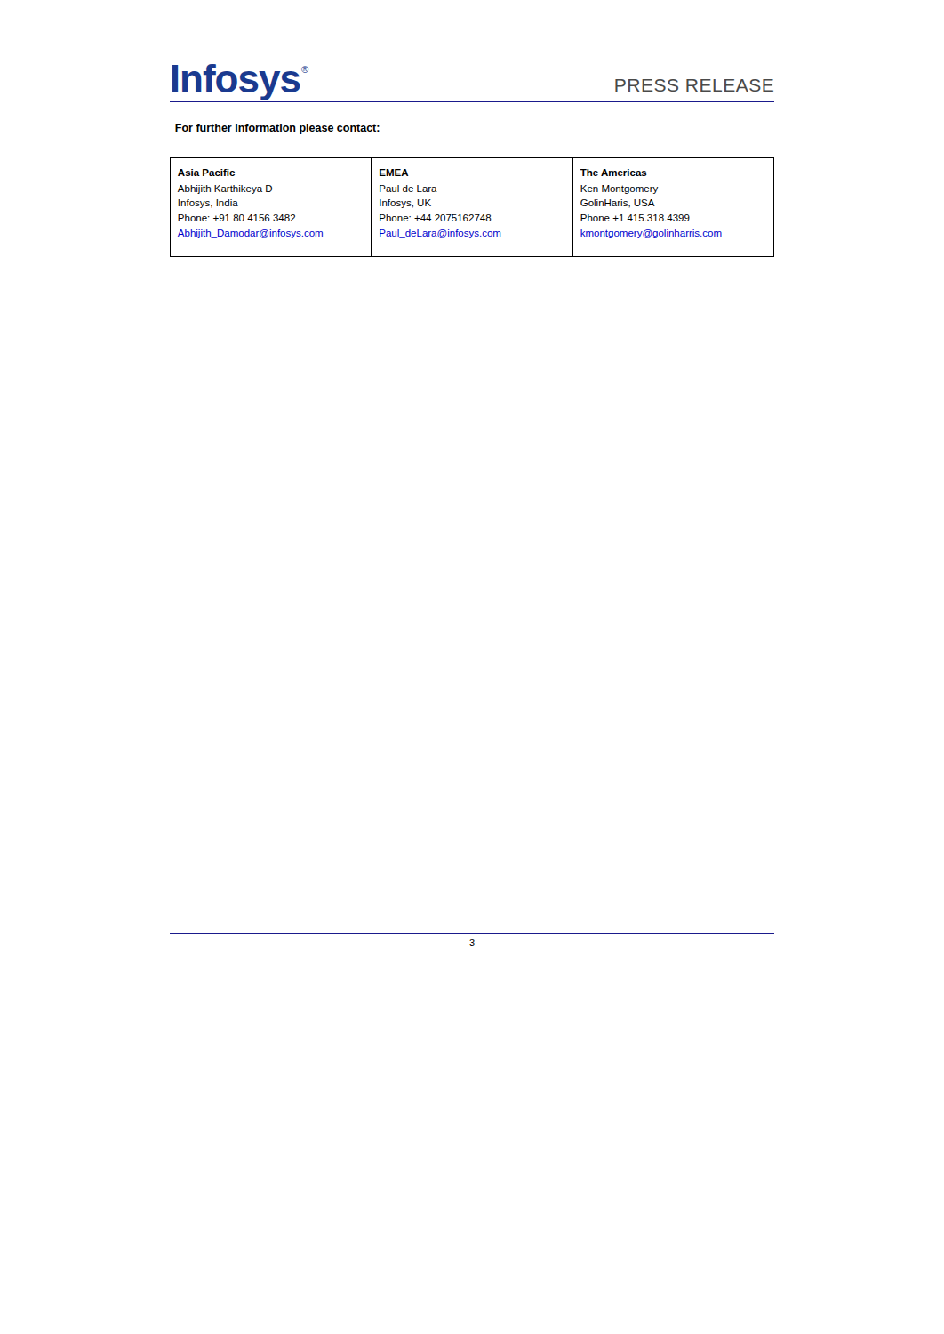Infosys®
PRESS RELEASE
For further information please contact:
| Asia Pacific Abhijith Karthikeya D Infosys, India Phone: +91 80 4156 3482 Abhijith_Damodar@infosys.com | EMEA Paul de Lara Infosys, UK Phone: +44 2075162748 Paul_deLara@infosys.com | The Americas Ken Montgomery GolinHaris, USA Phone +1 415.318.4399 kmontgomery@golinharris.com |
3